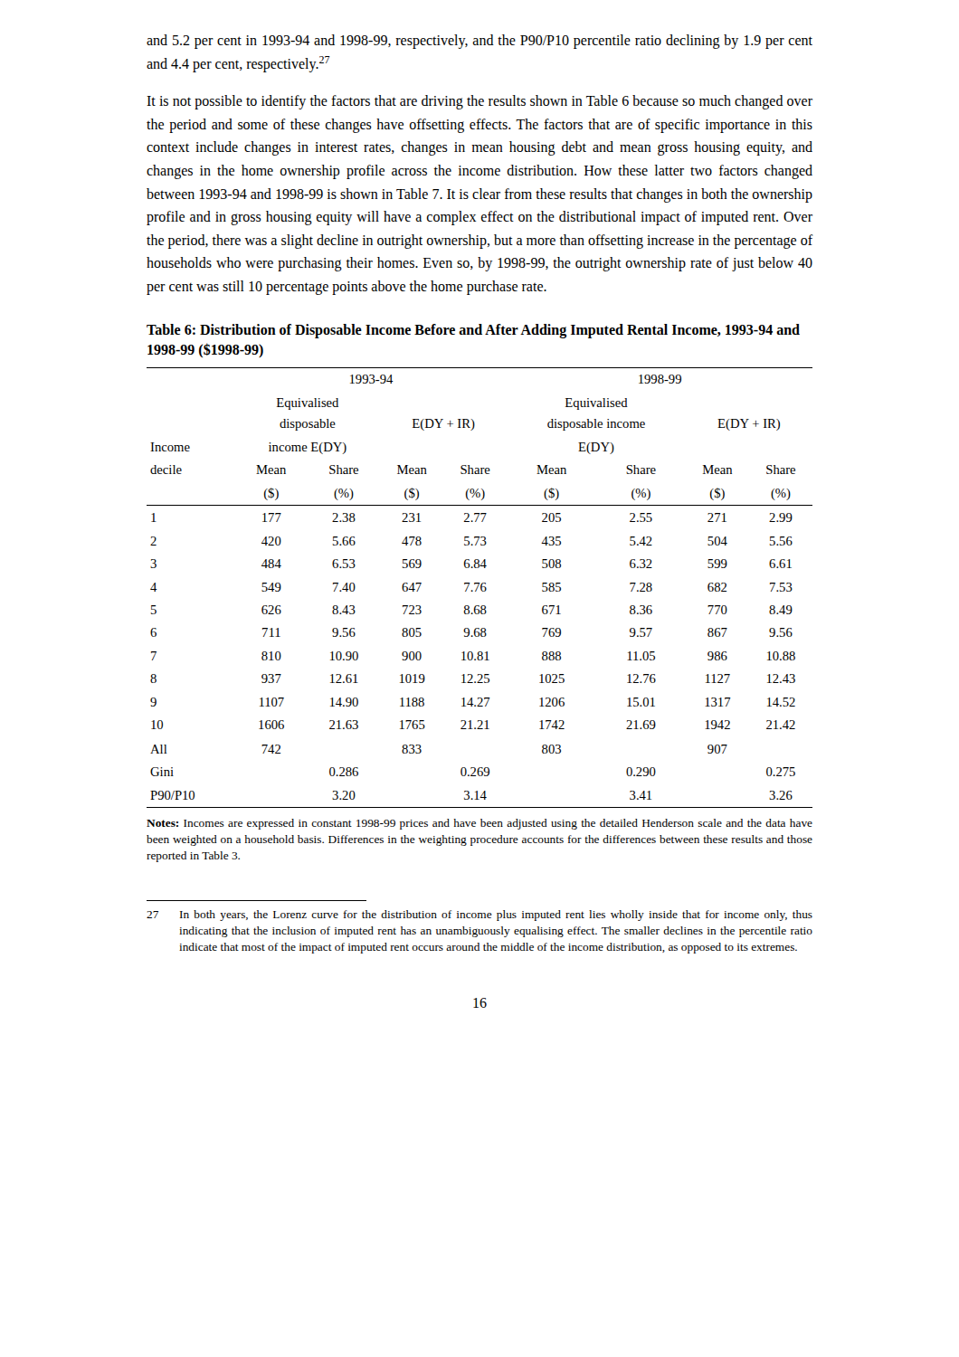and 5.2 per cent in 1993-94 and 1998-99, respectively, and the P90/P10 percentile ratio declining by 1.9 per cent and 4.4 per cent, respectively.27
It is not possible to identify the factors that are driving the results shown in Table 6 because so much changed over the period and some of these changes have offsetting effects. The factors that are of specific importance in this context include changes in interest rates, changes in mean housing debt and mean gross housing equity, and changes in the home ownership profile across the income distribution. How these latter two factors changed between 1993-94 and 1998-99 is shown in Table 7. It is clear from these results that changes in both the ownership profile and in gross housing equity will have a complex effect on the distributional impact of imputed rent. Over the period, there was a slight decline in outright ownership, but a more than offsetting increase in the percentage of households who were purchasing their homes. Even so, by 1998-99, the outright ownership rate of just below 40 per cent was still 10 percentage points above the home purchase rate.
Table 6: Distribution of Disposable Income Before and After Adding Imputed Rental Income, 1993-94 and 1998-99 ($1998-99)
| | 1993-94 | 1998-99 |
| --- | --- | --- |
| | Equivalised disposable | E(DY + IR) | Equivalised disposable income | E(DY + IR) |
| Income | income E(DY) | | E(DY) | |
| decile | Mean | Share | Mean | Share | Mean | Share | Mean | Share |
| | ($) | (%) | ($) | (%) | ($) | (%) | ($) | (%) |
| 1 | 177 | 2.38 | 231 | 2.77 | 205 | 2.55 | 271 | 2.99 |
| 2 | 420 | 5.66 | 478 | 5.73 | 435 | 5.42 | 504 | 5.56 |
| 3 | 484 | 6.53 | 569 | 6.84 | 508 | 6.32 | 599 | 6.61 |
| 4 | 549 | 7.40 | 647 | 7.76 | 585 | 7.28 | 682 | 7.53 |
| 5 | 626 | 8.43 | 723 | 8.68 | 671 | 8.36 | 770 | 8.49 |
| 6 | 711 | 9.56 | 805 | 9.68 | 769 | 9.57 | 867 | 9.56 |
| 7 | 810 | 10.90 | 900 | 10.81 | 888 | 11.05 | 986 | 10.88 |
| 8 | 937 | 12.61 | 1019 | 12.25 | 1025 | 12.76 | 1127 | 12.43 |
| 9 | 1107 | 14.90 | 1188 | 14.27 | 1206 | 15.01 | 1317 | 14.52 |
| 10 | 1606 | 21.63 | 1765 | 21.21 | 1742 | 21.69 | 1942 | 21.42 |
| All | 742 | | 833 | | 803 | | 907 | |
| Gini | | 0.286 | | 0.269 | | 0.290 | | 0.275 |
| P90/P10 | | 3.20 | | 3.14 | | 3.41 | | 3.26 |
Notes: Incomes are expressed in constant 1998-99 prices and have been adjusted using the detailed Henderson scale and the data have been weighted on a household basis. Differences in the weighting procedure accounts for the differences between these results and those reported in Table 3.
27
In both years, the Lorenz curve for the distribution of income plus imputed rent lies wholly inside that for income only, thus indicating that the inclusion of imputed rent has an unambiguously equalising effect. The smaller declines in the percentile ratio indicate that most of the impact of imputed rent occurs around the middle of the income distribution, as opposed to its extremes.
16